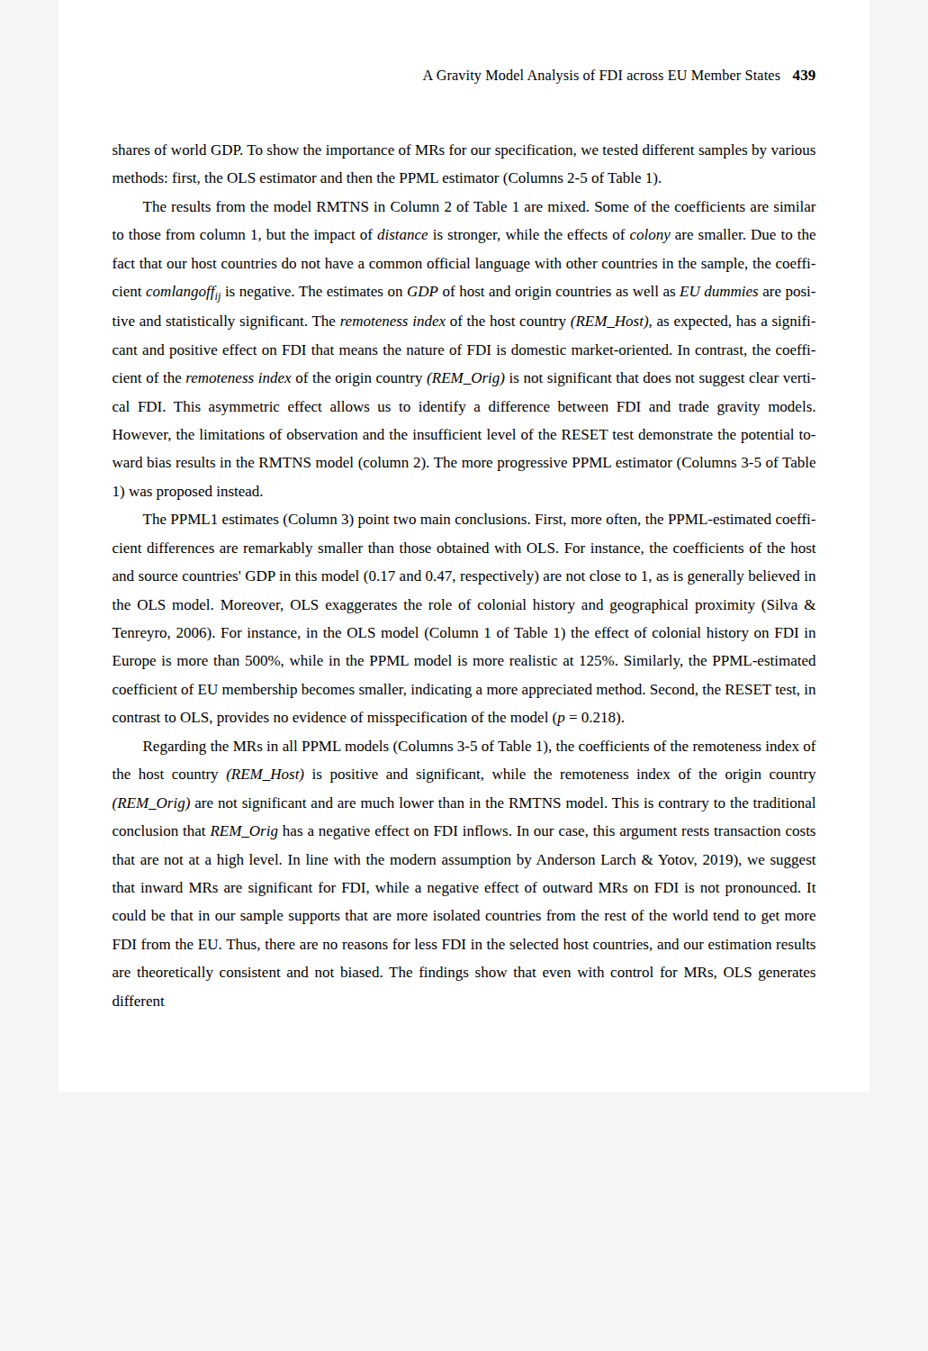A Gravity Model Analysis of FDI across EU Member States 439
shares of world GDP. To show the importance of MRs for our specification, we tested different samples by various methods: first, the OLS estimator and then the PPML estimator (Columns 2-5 of Table 1).
The results from the model RMTNS in Column 2 of Table 1 are mixed. Some of the coefficients are similar to those from column 1, but the impact of distance is stronger, while the effects of colony are smaller. Due to the fact that our host countries do not have a common official language with other countries in the sample, the coefficient comlangoffij is negative. The estimates on GDP of host and origin countries as well as EU dummies are positive and statistically significant. The remoteness index of the host country (REM_Host), as expected, has a significant and positive effect on FDI that means the nature of FDI is domestic market-oriented. In contrast, the coefficient of the remoteness index of the origin country (REM_Orig) is not significant that does not suggest clear vertical FDI. This asymmetric effect allows us to identify a difference between FDI and trade gravity models. However, the limitations of observation and the insufficient level of the RESET test demonstrate the potential toward bias results in the RMTNS model (column 2). The more progressive PPML estimator (Columns 3-5 of Table 1) was proposed instead.
The PPML1 estimates (Column 3) point two main conclusions. First, more often, the PPML-estimated coefficient differences are remarkably smaller than those obtained with OLS. For instance, the coefficients of the host and source countries' GDP in this model (0.17 and 0.47, respectively) are not close to 1, as is generally believed in the OLS model. Moreover, OLS exaggerates the role of colonial history and geographical proximity (Silva & Tenreyro, 2006). For instance, in the OLS model (Column 1 of Table 1) the effect of colonial history on FDI in Europe is more than 500%, while in the PPML model is more realistic at 125%. Similarly, the PPML-estimated coefficient of EU membership becomes smaller, indicating a more appreciated method. Second, the RESET test, in contrast to OLS, provides no evidence of misspecification of the model (p = 0.218).
Regarding the MRs in all PPML models (Columns 3-5 of Table 1), the coefficients of the remoteness index of the host country (REM_Host) is positive and significant, while the remoteness index of the origin country (REM_Orig) are not significant and are much lower than in the RMTNS model. This is contrary to the traditional conclusion that REM_Orig has a negative effect on FDI inflows. In our case, this argument rests transaction costs that are not at a high level. In line with the modern assumption by Anderson Larch & Yotov, 2019), we suggest that inward MRs are significant for FDI, while a negative effect of outward MRs on FDI is not pronounced. It could be that in our sample supports that are more isolated countries from the rest of the world tend to get more FDI from the EU. Thus, there are no reasons for less FDI in the selected host countries, and our estimation results are theoretically consistent and not biased. The findings show that even with control for MRs, OLS generates different